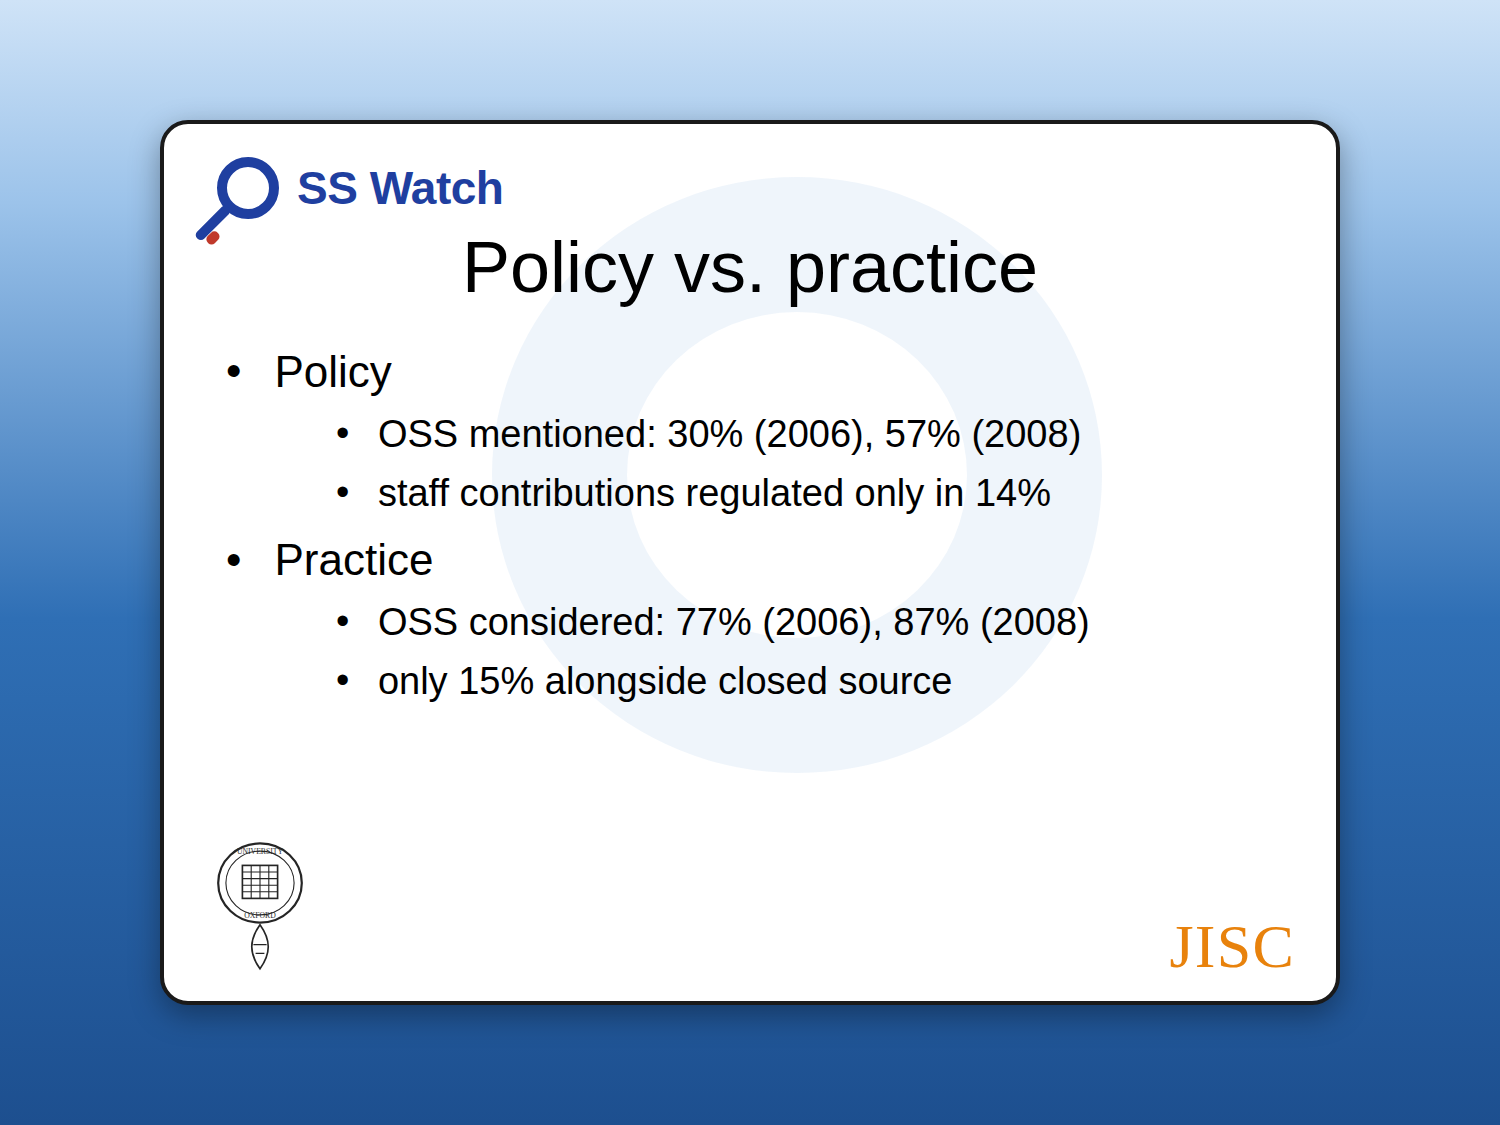SS Watch
Policy vs. practice
Policy
OSS mentioned: 30% (2006), 57% (2008)
staff contributions regulated only in 14%
Practice
OSS considered: 77% (2006), 87% (2008)
only 15% alongside closed source
UNIVERSITY OXFORD
JISC